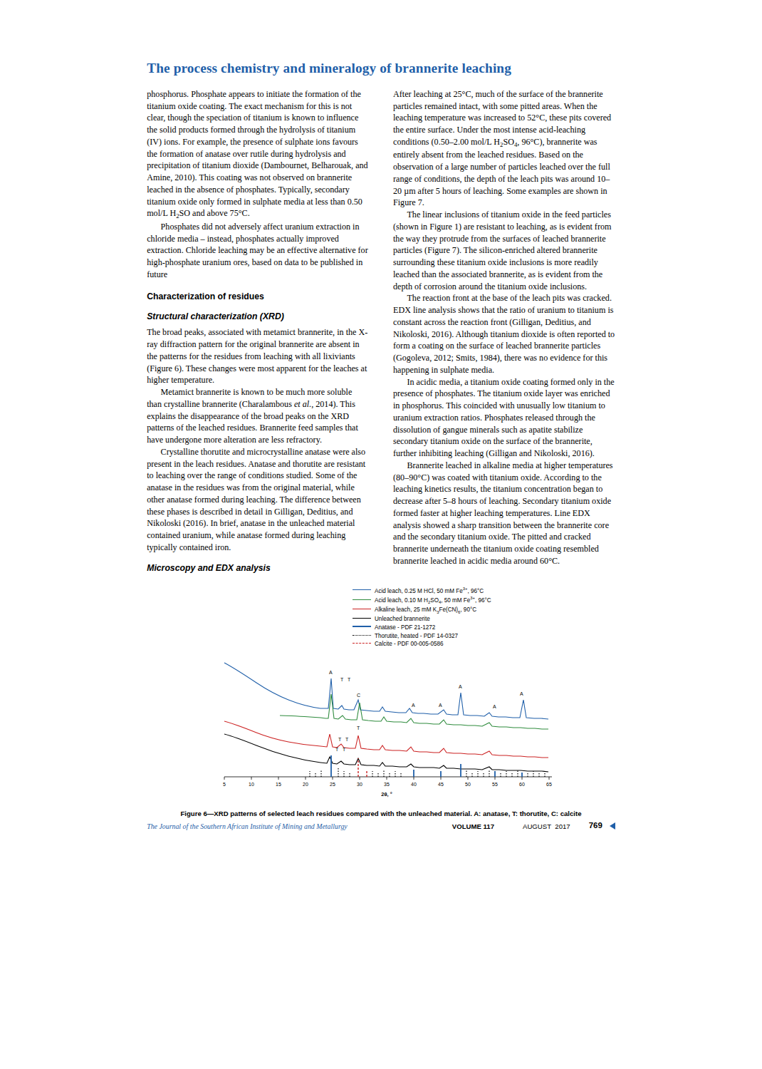The process chemistry and mineralogy of brannerite leaching
phosphorus. Phosphate appears to initiate the formation of the titanium oxide coating. The exact mechanism for this is not clear, though the speciation of titanium is known to influence the solid products formed through the hydrolysis of titanium (IV) ions. For example, the presence of sulphate ions favours the formation of anatase over rutile during hydrolysis and precipitation of titanium dioxide (Dambournet, Belharouak, and Amine, 2010). This coating was not observed on brannerite leached in the absence of phosphates. Typically, secondary titanium oxide only formed in sulphate media at less than 0.50 mol/L H2SO and above 75°C.
Phosphates did not adversely affect uranium extraction in chloride media – instead, phosphates actually improved extraction. Chloride leaching may be an effective alternative for high-phosphate uranium ores, based on data to be published in future
Characterization of residues
Structural characterization (XRD)
The broad peaks, associated with metamict brannerite, in the X-ray diffraction pattern for the original brannerite are absent in the patterns for the residues from leaching with all lixiviants (Figure 6). These changes were most apparent for the leaches at higher temperature.
Metamict brannerite is known to be much more soluble than crystalline brannerite (Charalambous et al., 2014). This explains the disappearance of the broad peaks on the XRD patterns of the leached residues. Brannerite feed samples that have undergone more alteration are less refractory.
Crystalline thorutite and microcrystalline anatase were also present in the leach residues. Anatase and thorutite are resistant to leaching over the range of conditions studied. Some of the anatase in the residues was from the original material, while other anatase formed during leaching. The difference between these phases is described in detail in Gilligan, Deditius, and Nikoloski (2016). In brief, anatase in the unleached material contained uranium, while anatase formed during leaching typically contained iron.
Microscopy and EDX analysis
After leaching at 25°C, much of the surface of the brannerite
particles remained intact, with some pitted areas. When the leaching temperature was increased to 52°C, these pits covered the entire surface. Under the most intense acid-leaching conditions (0.50–2.00 mol/L H2SO4, 96°C), brannerite was entirely absent from the leached residues. Based on the observation of a large number of particles leached over the full range of conditions, the depth of the leach pits was around 10–20 µm after 5 hours of leaching. Some examples are shown in Figure 7.
The linear inclusions of titanium oxide in the feed particles (shown in Figure 1) are resistant to leaching, as is evident from the way they protrude from the surfaces of leached brannerite particles (Figure 7). The silicon-enriched altered brannerite surrounding these titanium oxide inclusions is more readily leached than the associated brannerite, as is evident from the depth of corrosion around the titanium oxide inclusions.
The reaction front at the base of the leach pits was cracked. EDX line analysis shows that the ratio of uranium to titanium is constant across the reaction front (Gilligan, Deditius, and Nikoloski, 2016). Although titanium dioxide is often reported to form a coating on the surface of leached brannerite particles (Gogoleva, 2012; Smits, 1984), there was no evidence for this happening in sulphate media.
In acidic media, a titanium oxide coating formed only in the presence of phosphates. The titanium oxide layer was enriched in phosphorus. This coincided with unusually low titanium to uranium extraction ratios. Phosphates released through the dissolution of gangue minerals such as apatite stabilize secondary titanium oxide on the surface of the brannerite, further inhibiting leaching (Gilligan and Nikoloski, 2016).
Brannerite leached in alkaline media at higher temperatures (80–90°C) was coated with titanium oxide. According to the leaching kinetics results, the titanium concentration began to decrease after 5–8 hours of leaching. Secondary titanium oxide formed faster at higher leaching temperatures. Line EDX analysis showed a sharp transition between the brannerite core and the secondary titanium oxide. The pitted and cracked brannerite underneath the titanium oxide coating resembled brannerite leached in acidic media around 60°C.
Acid leach, 0.25 M HCl, 50 mM Fe3+, 96°C
Acid leach, 0.10 M H2SO4, 50 mM Fe3+, 96°C
Alkaline leach, 25 mM K3Fe(CN)6, 90°C
Unleached brannerite
Anatase - PDF 21-1272
Thorutite, heated - PDF 14-0327
Calcite - PDF 00-005-0586
5 10 15 20 25 30 35 40 45 50 55 60 65 2θ, ° A T T A A A A A C T T T T T
Figure 6—XRD patterns of selected leach residues compared with the unleached material. A: anatase, T: thorutite, C: calcite
The Journal of the Southern African Institute of Mining and Metallurgy
VOLUME 117
AUGUST 2017
769